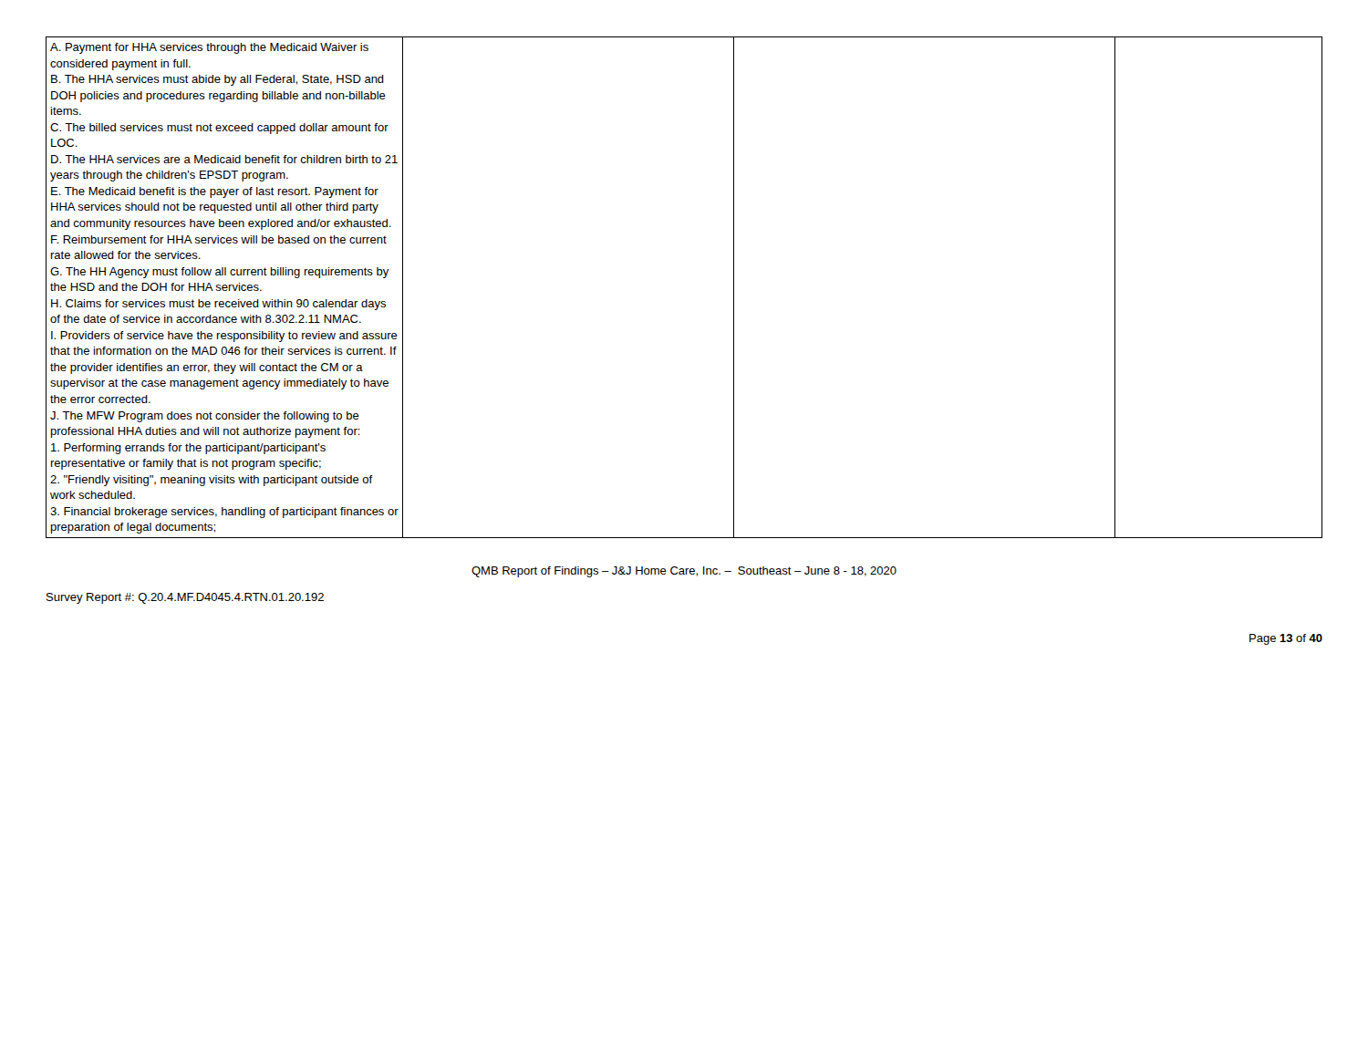| A. Payment for HHA services through the Medicaid Waiver is considered payment in full. B. The HHA services must abide by all Federal, State, HSD and DOH policies and procedures regarding billable and non-billable items. C. The billed services must not exceed capped dollar amount for LOC. D. The HHA services are a Medicaid benefit for children birth to 21 years through the children's EPSDT program. E. The Medicaid benefit is the payer of last resort. Payment for HHA services should not be requested until all other third party and community resources have been explored and/or exhausted. F. Reimbursement for HHA services will be based on the current rate allowed for the services. G. The HH Agency must follow all current billing requirements by the HSD and the DOH for HHA services. H. Claims for services must be received within 90 calendar days of the date of service in accordance with 8.302.2.11 NMAC. I. Providers of service have the responsibility to review and assure that the information on the MAD 046 for their services is current. If the provider identifies an error, they will contact the CM or a supervisor at the case management agency immediately to have the error corrected. J. The MFW Program does not consider the following to be professional HHA duties and will not authorize payment for: 1. Performing errands for the participant/participant's representative or family that is not program specific; 2. "Friendly visiting", meaning visits with participant outside of work scheduled. 3. Financial brokerage services, handling of participant finances or preparation of legal documents; | | | |
QMB Report of Findings – J&J Home Care, Inc. – Southeast – June 8 - 18, 2020
Survey Report #: Q.20.4.MF.D4045.4.RTN.01.20.192
Page 13 of 40